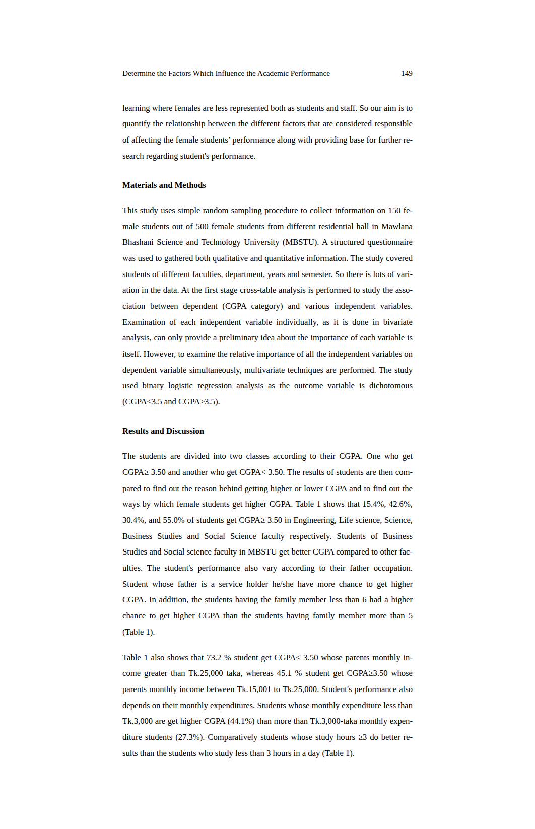Determine the Factors Which Influence the Academic Performance 149
learning where females are less represented both as students and staff. So our aim is to quantify the relationship between the different factors that are considered responsible of affecting the female students’ performance along with providing base for further research regarding student's performance.
Materials and Methods
This study uses simple random sampling procedure to collect information on 150 female students out of 500 female students from different residential hall in Mawlana Bhashani Science and Technology University (MBSTU). A structured questionnaire was used to gathered both qualitative and quantitative information. The study covered students of different faculties, department, years and semester. So there is lots of variation in the data. At the first stage cross-table analysis is performed to study the association between dependent (CGPA category) and various independent variables. Examination of each independent variable individually, as it is done in bivariate analysis, can only provide a preliminary idea about the importance of each variable is itself. However, to examine the relative importance of all the independent variables on dependent variable simultaneously, multivariate techniques are performed. The study used binary logistic regression analysis as the outcome variable is dichotomous (CGPA<3.5 and CGPA≥3.5).
Results and Discussion
The students are divided into two classes according to their CGPA. One who get CGPA≥ 3.50 and another who get CGPA< 3.50. The results of students are then compared to find out the reason behind getting higher or lower CGPA and to find out the ways by which female students get higher CGPA. Table 1 shows that 15.4%, 42.6%, 30.4%, and 55.0% of students get CGPA≥ 3.50 in Engineering, Life science, Science, Business Studies and Social Science faculty respectively. Students of Business Studies and Social science faculty in MBSTU get better CGPA compared to other faculties. The student's performance also vary according to their father occupation. Student whose father is a service holder he/she have more chance to get higher CGPA. In addition, the students having the family member less than 6 had a higher chance to get higher CGPA than the students having family member more than 5 (Table 1).
Table 1 also shows that 73.2 % student get CGPA< 3.50 whose parents monthly income greater than Tk.25,000 taka, whereas 45.1 % student get CGPA≥3.50 whose parents monthly income between Tk.15,001 to Tk.25,000. Student's performance also depends on their monthly expenditures. Students whose monthly expenditure less than Tk.3,000 are get higher CGPA (44.1%) than more than Tk.3,000-taka monthly expenditure students (27.3%). Comparatively students whose study hours ≥3 do better results than the students who study less than 3 hours in a day (Table 1).